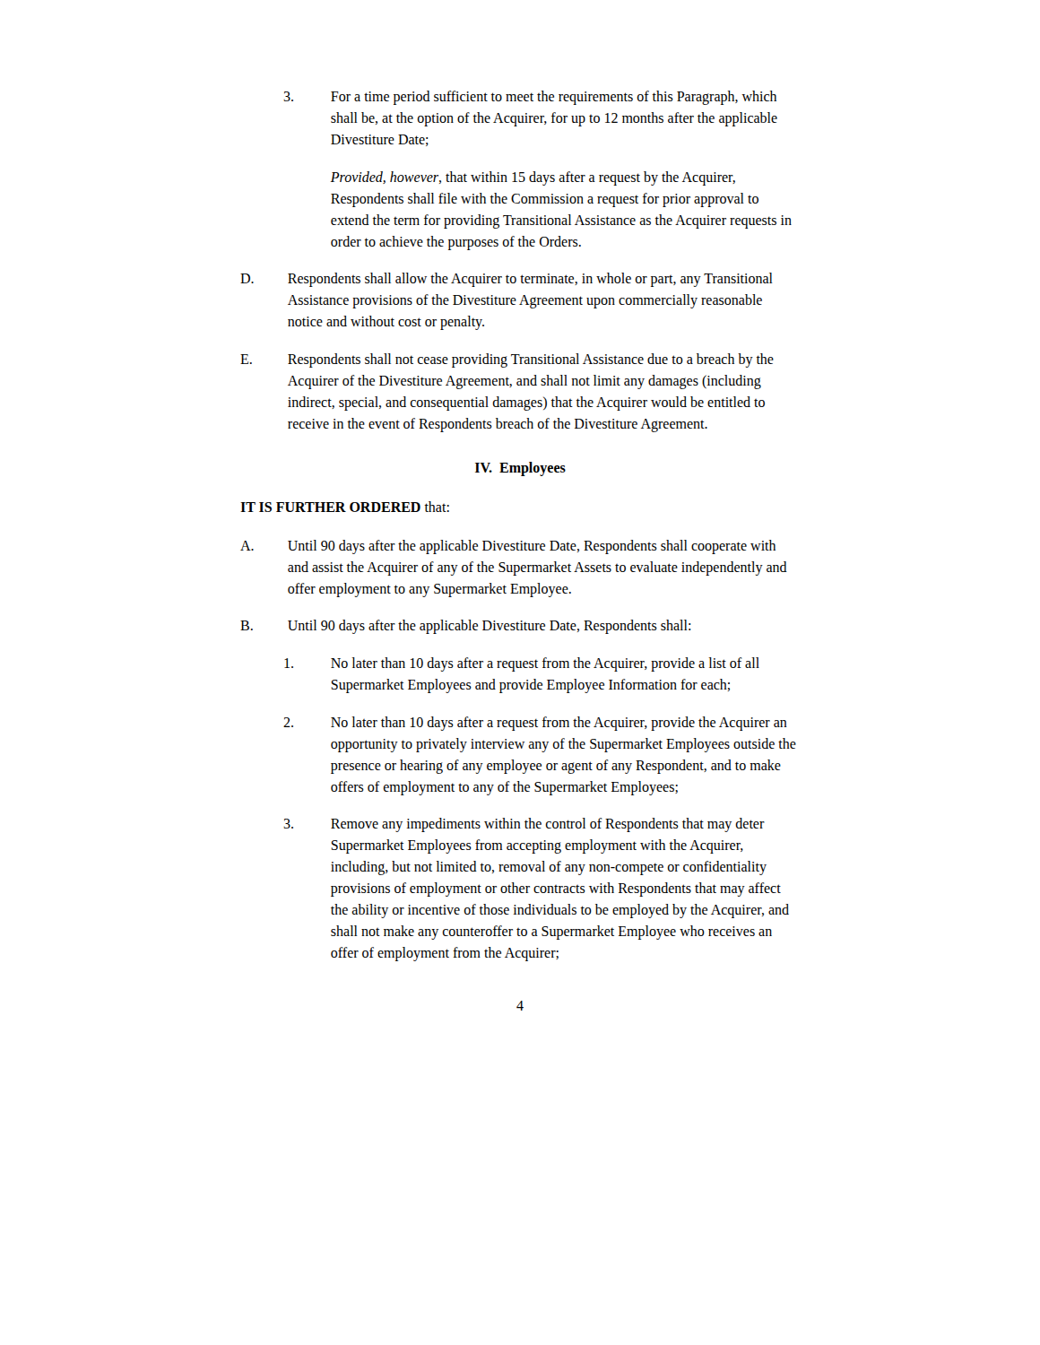3.
For a time period sufficient to meet the requirements of this Paragraph, which shall be, at the option of the Acquirer, for up to 12 months after the applicable Divestiture Date;
Provided, however, that within 15 days after a request by the Acquirer, Respondents shall file with the Commission a request for prior approval to extend the term for providing Transitional Assistance as the Acquirer requests in order to achieve the purposes of the Orders.
D.
Respondents shall allow the Acquirer to terminate, in whole or part, any Transitional Assistance provisions of the Divestiture Agreement upon commercially reasonable notice and without cost or penalty.
E.
Respondents shall not cease providing Transitional Assistance due to a breach by the Acquirer of the Divestiture Agreement, and shall not limit any damages (including indirect, special, and consequential damages) that the Acquirer would be entitled to receive in the event of Respondents breach of the Divestiture Agreement.
IV. Employees
IT IS FURTHER ORDERED that:
A.
Until 90 days after the applicable Divestiture Date, Respondents shall cooperate with and assist the Acquirer of any of the Supermarket Assets to evaluate independently and offer employment to any Supermarket Employee.
B.
Until 90 days after the applicable Divestiture Date, Respondents shall:
1.
No later than 10 days after a request from the Acquirer, provide a list of all Supermarket Employees and provide Employee Information for each;
2.
No later than 10 days after a request from the Acquirer, provide the Acquirer an opportunity to privately interview any of the Supermarket Employees outside the presence or hearing of any employee or agent of any Respondent, and to make offers of employment to any of the Supermarket Employees;
3.
Remove any impediments within the control of Respondents that may deter Supermarket Employees from accepting employment with the Acquirer, including, but not limited to, removal of any non-compete or confidentiality provisions of employment or other contracts with Respondents that may affect the ability or incentive of those individuals to be employed by the Acquirer, and shall not make any counteroffer to a Supermarket Employee who receives an offer of employment from the Acquirer;
4